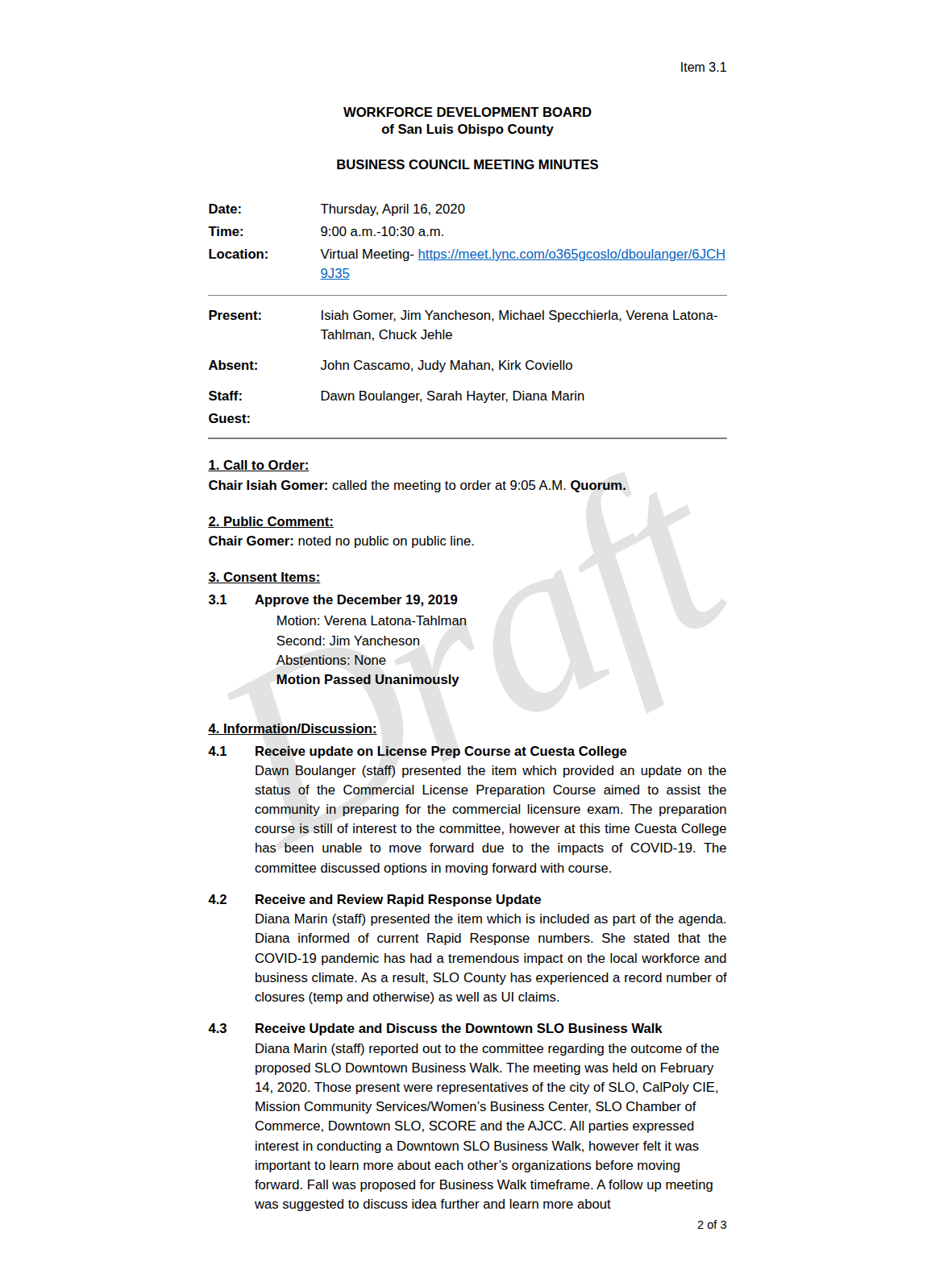Draft
Item 3.1
WORKFORCE DEVELOPMENT BOARD
of San Luis Obispo County
BUSINESS COUNCIL MEETING MINUTES
| Date: | Thursday, April 16, 2020 |
| Time: | 9:00 a.m.-10:30 a.m. |
| Location: | Virtual Meeting- https://meet.lync.com/o365gcoslo/dboulanger/6JCH9J35 |
| Present: | Isiah Gomer, Jim Yancheson, Michael Specchierla, Verena Latona-Tahlman, Chuck Jehle |
| Absent: | John Cascamo, Judy Mahan, Kirk Coviello |
| Staff: | Dawn Boulanger, Sarah Hayter, Diana Marin |
| Guest: | |
1. Call to Order:
Chair Isiah Gomer: called the meeting to order at 9:05 A.M. Quorum.
2. Public Comment:
Chair Gomer: noted no public on public line.
3. Consent Items:
3.1
Approve the December 19, 2019
Motion: Verena Latona-Tahlman
Second: Jim Yancheson
Abstentions: None
Motion Passed Unanimously
4. Information/Discussion:
4.1
Receive update on License Prep Course at Cuesta College
Dawn Boulanger (staff) presented the item which provided an update on the status of the Commercial License Preparation Course aimed to assist the community in preparing for the commercial licensure exam. The preparation course is still of interest to the committee, however at this time Cuesta College has been unable to move forward due to the impacts of COVID-19. The committee discussed options in moving forward with course.
4.2
Receive and Review Rapid Response Update
Diana Marin (staff) presented the item which is included as part of the agenda. Diana informed of current Rapid Response numbers. She stated that the COVID-19 pandemic has had a tremendous impact on the local workforce and business climate. As a result, SLO County has experienced a record number of closures (temp and otherwise) as well as UI claims.
4.3
Receive Update and Discuss the Downtown SLO Business Walk
Diana Marin (staff) reported out to the committee regarding the outcome of the proposed SLO Downtown Business Walk. The meeting was held on February 14, 2020. Those present were representatives of the city of SLO, CalPoly CIE, Mission Community Services/Women’s Business Center, SLO Chamber of Commerce, Downtown SLO, SCORE and the AJCC. All parties expressed interest in conducting a Downtown SLO Business Walk, however felt it was important to learn more about each other’s organizations before moving forward. Fall was proposed for Business Walk timeframe. A follow up meeting was suggested to discuss idea further and learn more about
2 of 3